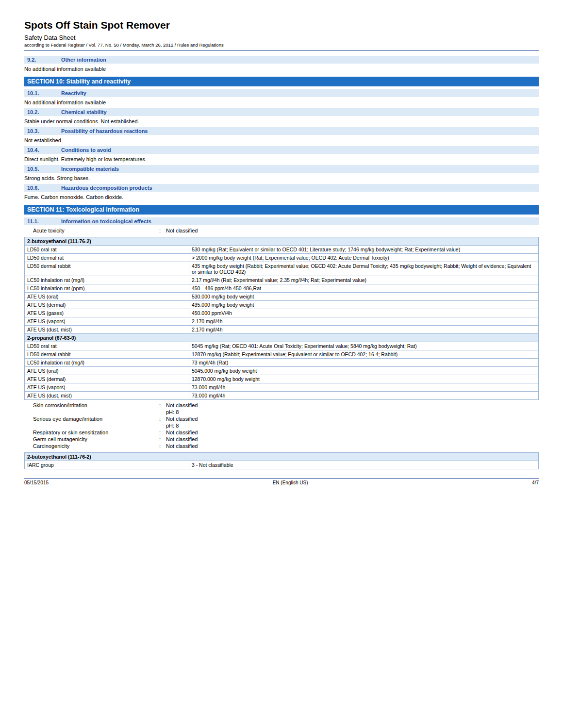Spots Off Stain Spot Remover
Safety Data Sheet
according to Federal Register / Vol. 77, No. 58 / Monday, March 26, 2012 / Rules and Regulations
9.2. Other information
No additional information available
SECTION 10: Stability and reactivity
10.1. Reactivity
No additional information available
10.2. Chemical stability
Stable under normal conditions. Not established.
10.3. Possibility of hazardous reactions
Not established.
10.4. Conditions to avoid
Direct sunlight. Extremely high or low temperatures.
10.5. Incompatible materials
Strong acids. Strong bases.
10.6. Hazardous decomposition products
Fume. Carbon monoxide. Carbon dioxide.
SECTION 11: Toxicological information
11.1. Information on toxicological effects
| Acute toxicity | : | Not classified |
| 2-butoxyethanol (111-76-2) |
| LD50 oral rat | 530 mg/kg (Rat; Equivalent or similar to OECD 401; Literature study; 1746 mg/kg bodyweight; Rat; Experimental value) |
| LD50 dermal rat | > 2000 mg/kg body weight (Rat; Experimental value; OECD 402: Acute Dermal Toxicity) |
| LD50 dermal rabbit | 435 mg/kg body weight (Rabbit; Experimental value; OECD 402: Acute Dermal Toxicity; 435 mg/kg bodyweight; Rabbit; Weight of evidence; Equivalent or similar to OECD 402) |
| LC50 inhalation rat (mg/l) | 2.17 mg/l/4h (Rat; Experimental value; 2.35 mg/l/4h; Rat; Experimental value) |
| LC50 inhalation rat (ppm) | 450 - 486 ppm/4h 450-486,Rat |
| ATE US (oral) | 530.000 mg/kg body weight |
| ATE US (dermal) | 435.000 mg/kg body weight |
| ATE US (gases) | 450.000 ppmV/4h |
| ATE US (vapors) | 2.170 mg/l/4h |
| ATE US (dust, mist) | 2.170 mg/l/4h |
| 2-propanol (67-63-0) |
| LD50 oral rat | 5045 mg/kg (Rat; OECD 401: Acute Oral Toxicity; Experimental value; 5840 mg/kg bodyweight; Rat) |
| LD50 dermal rabbit | 12870 mg/kg (Rabbit; Experimental value; Equivalent or similar to OECD 402; 16.4; Rabbit) |
| LC50 inhalation rat (mg/l) | 73 mg/l/4h (Rat) |
| ATE US (oral) | 5045.000 mg/kg body weight |
| ATE US (dermal) | 12870.000 mg/kg body weight |
| ATE US (vapors) | 73.000 mg/l/4h |
| ATE US (dust, mist) | 73.000 mg/l/4h |
| Skin corrosion/irritation | : | Not classified |
| | | pH: 8 |
| Serious eye damage/irritation | : | Not classified |
| | | pH: 8 |
| Respiratory or skin sensitization | : | Not classified |
| Germ cell mutagenicity | : | Not classified |
| Carcinogenicity | : | Not classified |
| 2-butoxyethanol (111-76-2) |
| IARC group | 3 - Not classifiable |
05/15/2015 EN (English US) 4/7